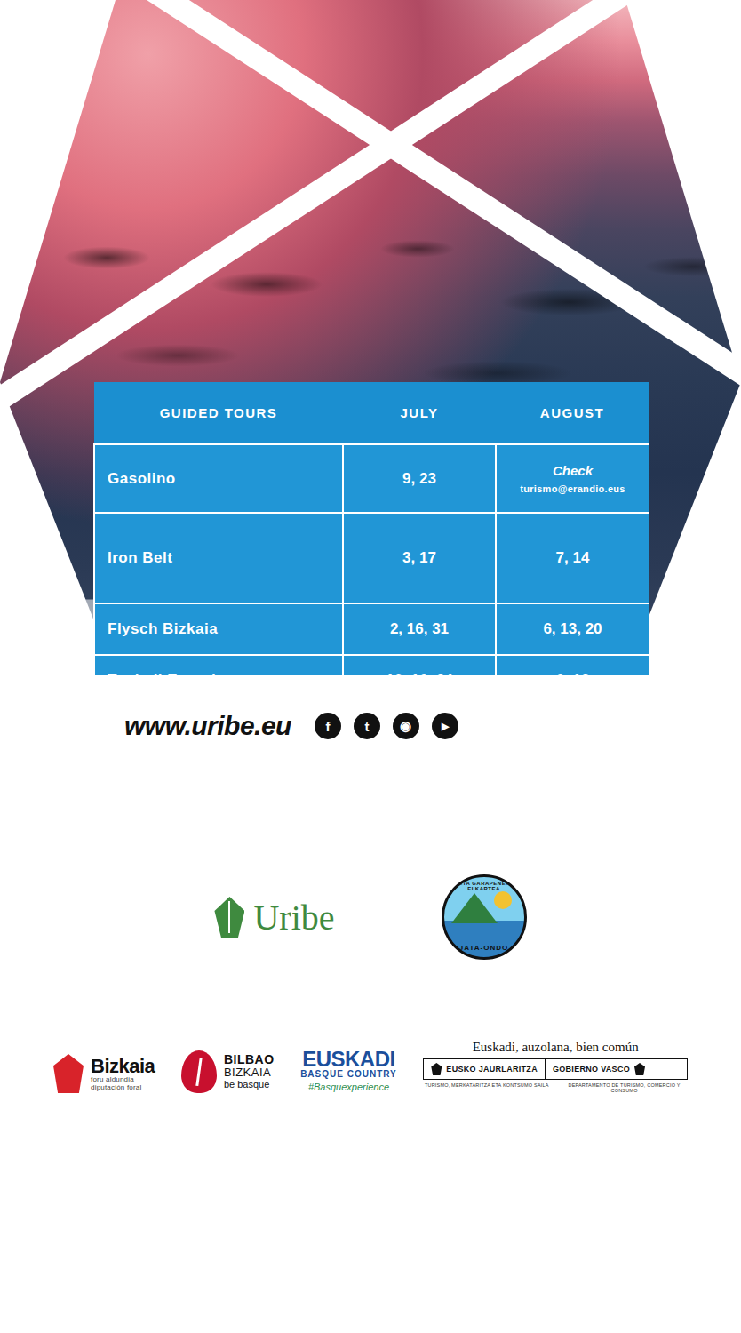uribe
| Guided Tours | July | August |
| --- | --- | --- |
| Gasolino | 9, 23 | Check turismo@erandio.eus |
| Iron Belt | 3, 17 | 7, 14 |
| Flysch Bizkaia | 2, 16, 31 | 6, 13, 20 |
| Txakoli Experience | 10, 16, 24 | 6, 13 |
www.uribe.eu
f t ◉ ▶
Uribe
LAN ETA GARAPENERAKO ELKARTEA JATA-ONDO
Bizkaia foru aldundia diputación foral
BILBAO BIZKAIA be basque
EUSKADI BASQUE COUNTRY #Basquexperience
Euskadi, auzolana, bien común
EUSKO JAURLARITZA
GOBIERNO VASCO
TURISMO, MERKATARITZA ETA KONTSUMO SAILA DEPARTAMENTO DE TURISMO, COMERCIO Y CONSUMO